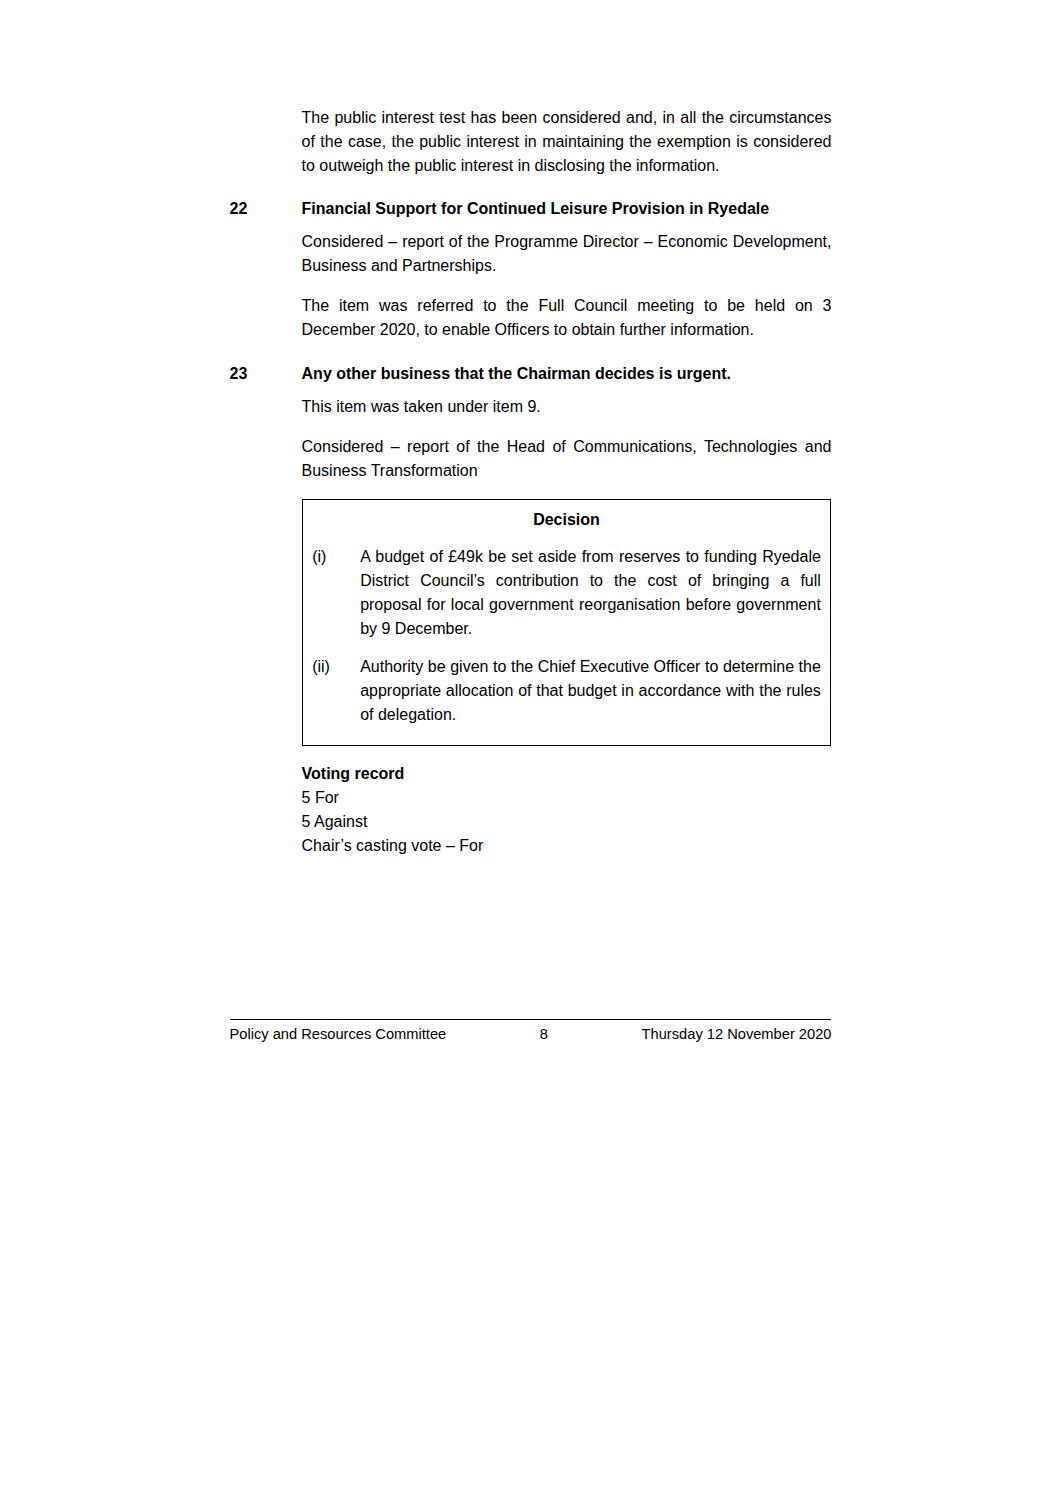The public interest test has been considered and, in all the circumstances of the case, the public interest in maintaining the exemption is considered to outweigh the public interest in disclosing the information.
22
Financial Support for Continued Leisure Provision in Ryedale
Considered – report of the Programme Director – Economic Development, Business and Partnerships.
The item was referred to the Full Council meeting to be held on 3 December 2020, to enable Officers to obtain further information.
23
Any other business that the Chairman decides is urgent.
This item was taken under item 9.
Considered – report of the Head of Communications, Technologies and Business Transformation
Decision
(i)
A budget of £49k be set aside from reserves to funding Ryedale District Council’s contribution to the cost of bringing a full proposal for local government reorganisation before government by 9 December.
(ii)
Authority be given to the Chief Executive Officer to determine the appropriate allocation of that budget in accordance with the rules of delegation.
Voting record
5 For
5 Against
Chair’s casting vote – For
Policy and Resources Committee
8
Thursday 12 November 2020